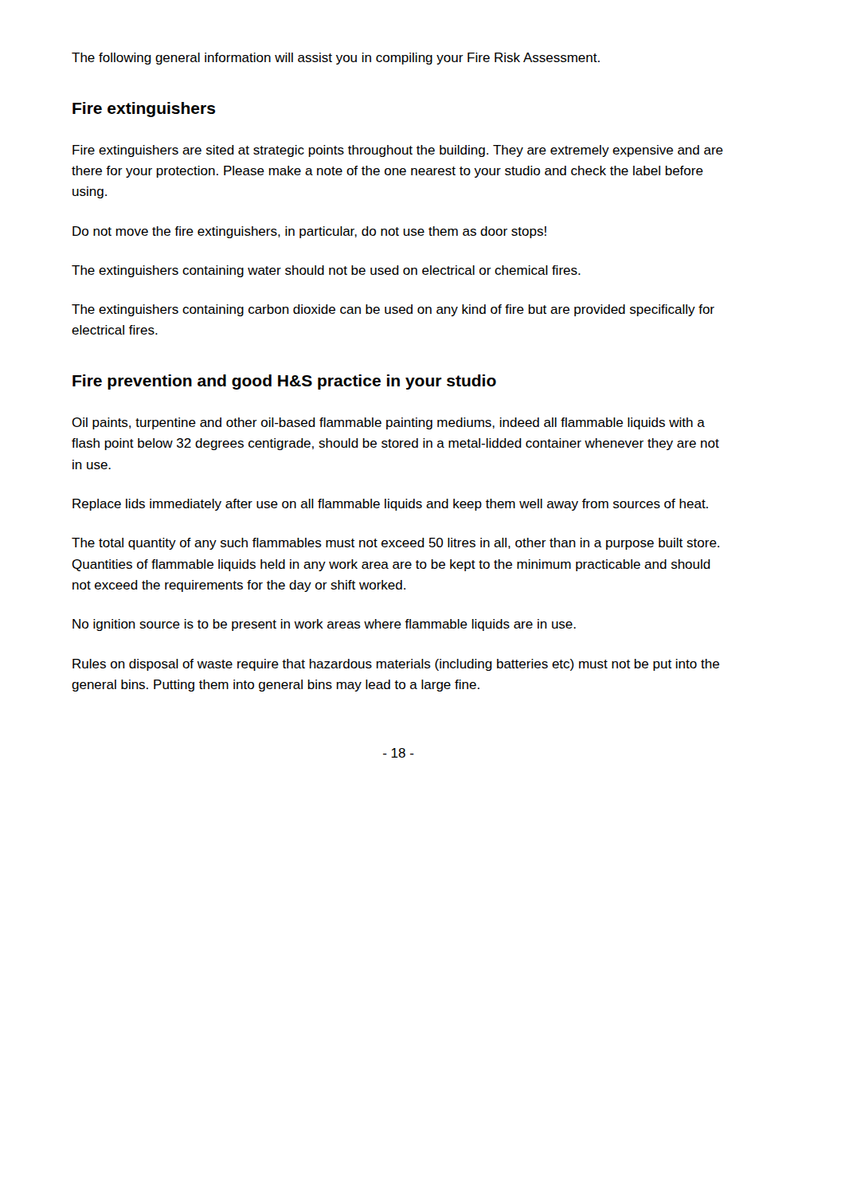The following general information will assist you in compiling your Fire Risk Assessment.
Fire extinguishers
Fire extinguishers are sited at strategic points throughout the building. They are extremely expensive and are there for your protection. Please make a note of the one nearest to your studio and check the label before using.
Do not move the fire extinguishers, in particular, do not use them as door stops!
The extinguishers containing water should not be used on electrical or chemical fires.
The extinguishers containing carbon dioxide can be used on any kind of fire but are provided specifically for electrical fires.
Fire prevention and good H&S practice in your studio
Oil paints, turpentine and other oil-based flammable painting mediums, indeed all flammable liquids with a flash point below 32 degrees centigrade, should be stored in a metal-lidded container whenever they are not in use.
Replace lids immediately after use on all flammable liquids and keep them well away from sources of heat.
The total quantity of any such flammables must not exceed 50 litres in all, other than in a purpose built store. Quantities of flammable liquids held in any work area are to be kept to the minimum practicable and should not exceed the requirements for the day or shift worked.
No ignition source is to be present in work areas where flammable liquids are in use.
Rules on disposal of waste require that hazardous materials (including batteries etc) must not be put into the general bins. Putting them into general bins may lead to a large fine.
- 18 -